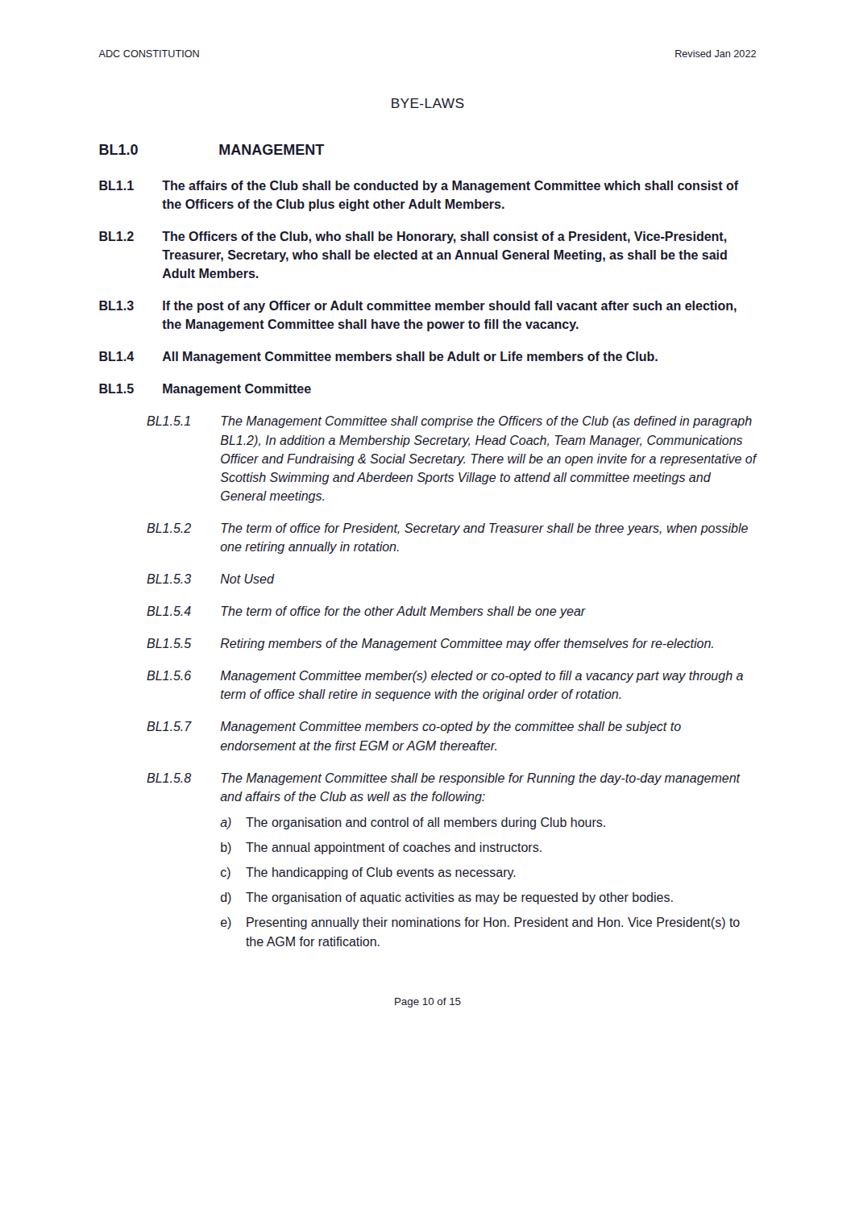ADC CONSTITUTION Revised Jan 2022
BYE-LAWS
BL1.0 MANAGEMENT
BL1.1 The affairs of the Club shall be conducted by a Management Committee which shall consist of the Officers of the Club plus eight other Adult Members.
BL1.2 The Officers of the Club, who shall be Honorary, shall consist of a President, Vice-President, Treasurer, Secretary, who shall be elected at an Annual General Meeting, as shall be the said Adult Members.
BL1.3 If the post of any Officer or Adult committee member should fall vacant after such an election, the Management Committee shall have the power to fill the vacancy.
BL1.4 All Management Committee members shall be Adult or Life members of the Club.
BL1.5 Management Committee
BL1.5.1 The Management Committee shall comprise the Officers of the Club (as defined in paragraph BL1.2), In addition a Membership Secretary, Head Coach, Team Manager, Communications Officer and Fundraising & Social Secretary. There will be an open invite for a representative of Scottish Swimming and Aberdeen Sports Village to attend all committee meetings and General meetings.
BL1.5.2 The term of office for President, Secretary and Treasurer shall be three years, when possible one retiring annually in rotation.
BL1.5.3 Not Used
BL1.5.4 The term of office for the other Adult Members shall be one year
BL1.5.5 Retiring members of the Management Committee may offer themselves for re-election.
BL1.5.6 Management Committee member(s) elected or co-opted to fill a vacancy part way through a term of office shall retire in sequence with the original order of rotation.
BL1.5.7 Management Committee members co-opted by the committee shall be subject to endorsement at the first EGM or AGM thereafter.
BL1.5.8 The Management Committee shall be responsible for Running the day-to-day management and affairs of the Club as well as the following:
a) The organisation and control of all members during Club hours.
b) The annual appointment of coaches and instructors.
c) The handicapping of Club events as necessary.
d) The organisation of aquatic activities as may be requested by other bodies.
e) Presenting annually their nominations for Hon. President and Hon. Vice President(s) to the AGM for ratification.
Page 10 of 15